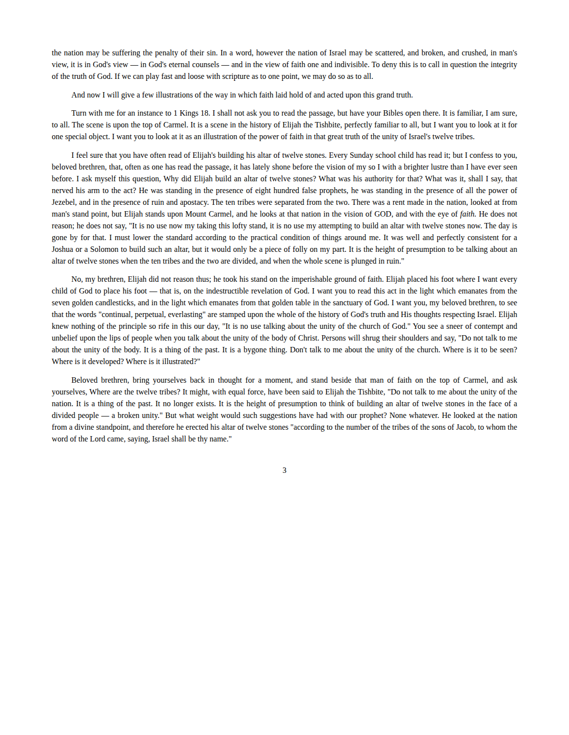the nation may be suffering the penalty of their sin. In a word, however the nation of Israel may be scattered, and broken, and crushed, in man's view, it is in God's view — in God's eternal counsels — and in the view of faith one and indivisible. To deny this is to call in question the integrity of the truth of God. If we can play fast and loose with scripture as to one point, we may do so as to all.
And now I will give a few illustrations of the way in which faith laid hold of and acted upon this grand truth.
Turn with me for an instance to 1 Kings 18. I shall not ask you to read the passage, but have your Bibles open there. It is familiar, I am sure, to all. The scene is upon the top of Carmel. It is a scene in the history of Elijah the Tishbite, perfectly familiar to all, but I want you to look at it for one special object. I want you to look at it as an illustration of the power of faith in that great truth of the unity of Israel's twelve tribes.
I feel sure that you have often read of Elijah's building his altar of twelve stones. Every Sunday school child has read it; but I confess to you, beloved brethren, that, often as one has read the passage, it has lately shone before the vision of my so I with a brighter lustre than I have ever seen before. I ask myself this question, Why did Elijah build an altar of twelve stones? What was his authority for that? What was it, shall I say, that nerved his arm to the act? He was standing in the presence of eight hundred false prophets, he was standing in the presence of all the power of Jezebel, and in the presence of ruin and apostacy. The ten tribes were separated from the two. There was a rent made in the nation, looked at from man's stand point, but Elijah stands upon Mount Carmel, and he looks at that nation in the vision of GOD, and with the eye of faith. He does not reason; he does not say, "It is no use now my taking this lofty stand, it is no use my attempting to build an altar with twelve stones now. The day is gone by for that. I must lower the standard according to the practical condition of things around me. It was well and perfectly consistent for a Joshua or a Solomon to build such an altar, but it would only be a piece of folly on my part. It is the height of presumption to be talking about an altar of twelve stones when the ten tribes and the two are divided, and when the whole scene is plunged in ruin."
No, my brethren, Elijah did not reason thus; he took his stand on the imperishable ground of faith. Elijah placed his foot where I want every child of God to place his foot — that is, on the indestructible revelation of God. I want you to read this act in the light which emanates from the seven golden candlesticks, and in the light which emanates from that golden table in the sanctuary of God. I want you, my beloved brethren, to see that the words "continual, perpetual, everlasting" are stamped upon the whole of the history of God's truth and His thoughts respecting Israel. Elijah knew nothing of the principle so rife in this our day, "It is no use talking about the unity of the church of God." You see a sneer of contempt and unbelief upon the lips of people when you talk about the unity of the body of Christ. Persons will shrug their shoulders and say, "Do not talk to me about the unity of the body. It is a thing of the past. It is a bygone thing. Don't talk to me about the unity of the church. Where is it to be seen? Where is it developed? Where is it illustrated?"
Beloved brethren, bring yourselves back in thought for a moment, and stand beside that man of faith on the top of Carmel, and ask yourselves, Where are the twelve tribes? It might, with equal force, have been said to Elijah the Tishbite, "Do not talk to me about the unity of the nation. It is a thing of the past. It no longer exists. It is the height of presumption to think of building an altar of twelve stones in the face of a divided people — a broken unity." But what weight would such suggestions have had with our prophet? None whatever. He looked at the nation from a divine standpoint, and therefore he erected his altar of twelve stones "according to the number of the tribes of the sons of Jacob, to whom the word of the Lord came, saying, Israel shall be thy name."
3